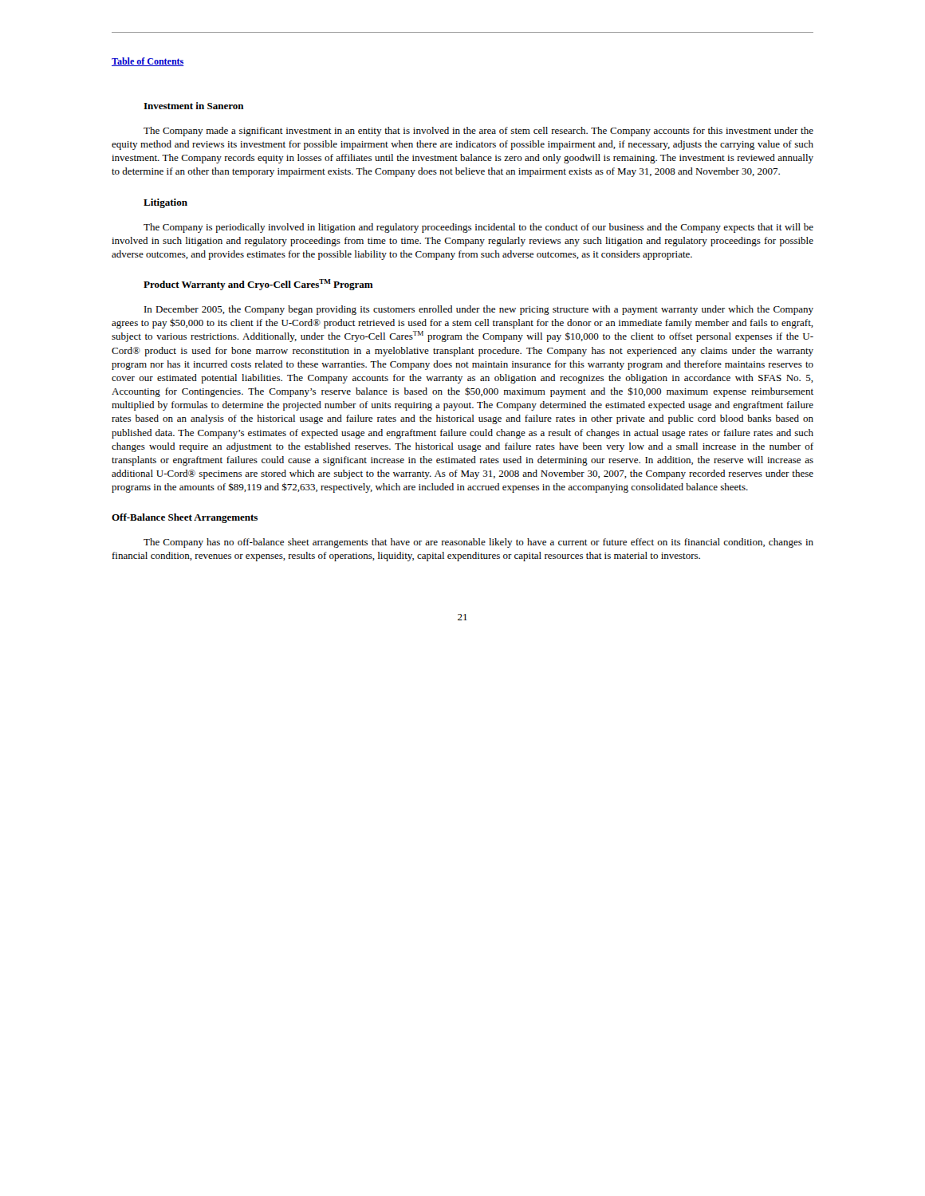Table of Contents
Investment in Saneron
The Company made a significant investment in an entity that is involved in the area of stem cell research. The Company accounts for this investment under the equity method and reviews its investment for possible impairment when there are indicators of possible impairment and, if necessary, adjusts the carrying value of such investment. The Company records equity in losses of affiliates until the investment balance is zero and only goodwill is remaining. The investment is reviewed annually to determine if an other than temporary impairment exists. The Company does not believe that an impairment exists as of May 31, 2008 and November 30, 2007.
Litigation
The Company is periodically involved in litigation and regulatory proceedings incidental to the conduct of our business and the Company expects that it will be involved in such litigation and regulatory proceedings from time to time. The Company regularly reviews any such litigation and regulatory proceedings for possible adverse outcomes, and provides estimates for the possible liability to the Company from such adverse outcomes, as it considers appropriate.
Product Warranty and Cryo-Cell CaresTM Program
In December 2005, the Company began providing its customers enrolled under the new pricing structure with a payment warranty under which the Company agrees to pay $50,000 to its client if the U-Cord® product retrieved is used for a stem cell transplant for the donor or an immediate family member and fails to engraft, subject to various restrictions. Additionally, under the Cryo-Cell CaresTM program the Company will pay $10,000 to the client to offset personal expenses if the U-Cord® product is used for bone marrow reconstitution in a myeloblative transplant procedure. The Company has not experienced any claims under the warranty program nor has it incurred costs related to these warranties. The Company does not maintain insurance for this warranty program and therefore maintains reserves to cover our estimated potential liabilities. The Company accounts for the warranty as an obligation and recognizes the obligation in accordance with SFAS No. 5, Accounting for Contingencies. The Company’s reserve balance is based on the $50,000 maximum payment and the $10,000 maximum expense reimbursement multiplied by formulas to determine the projected number of units requiring a payout. The Company determined the estimated expected usage and engraftment failure rates based on an analysis of the historical usage and failure rates and the historical usage and failure rates in other private and public cord blood banks based on published data. The Company’s estimates of expected usage and engraftment failure could change as a result of changes in actual usage rates or failure rates and such changes would require an adjustment to the established reserves. The historical usage and failure rates have been very low and a small increase in the number of transplants or engraftment failures could cause a significant increase in the estimated rates used in determining our reserve. In addition, the reserve will increase as additional U-Cord® specimens are stored which are subject to the warranty. As of May 31, 2008 and November 30, 2007, the Company recorded reserves under these programs in the amounts of $89,119 and $72,633, respectively, which are included in accrued expenses in the accompanying consolidated balance sheets.
Off-Balance Sheet Arrangements
The Company has no off-balance sheet arrangements that have or are reasonable likely to have a current or future effect on its financial condition, changes in financial condition, revenues or expenses, results of operations, liquidity, capital expenditures or capital resources that is material to investors.
21